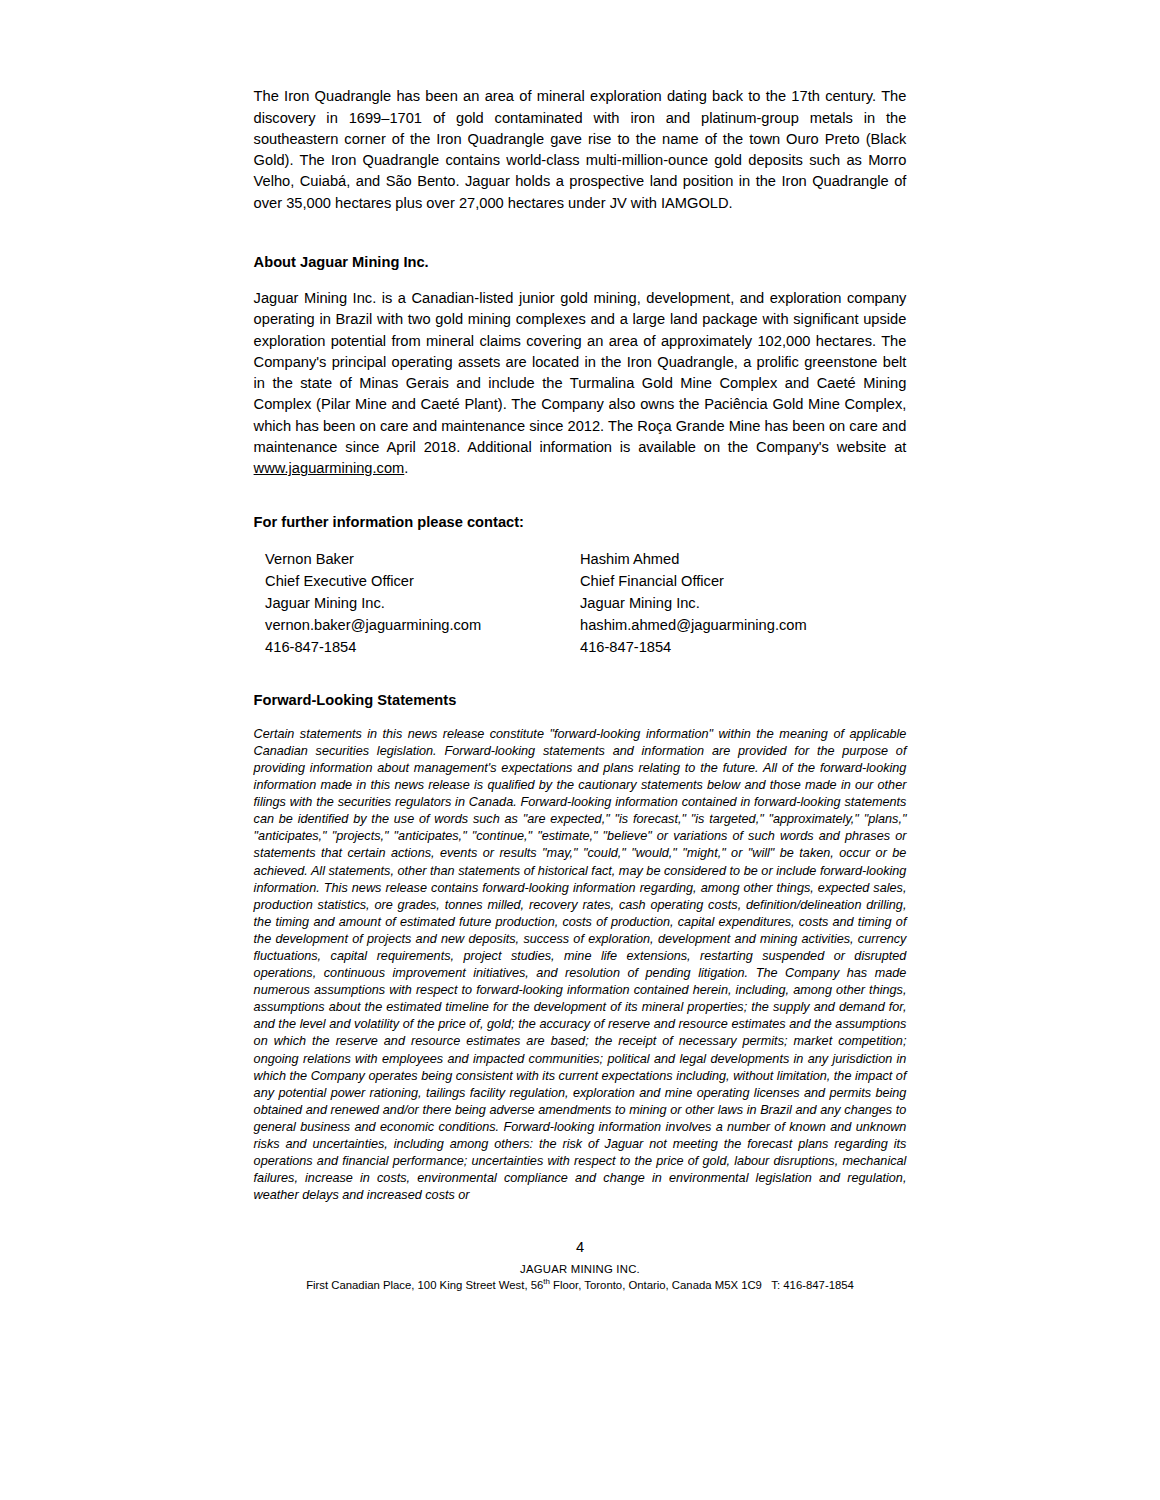The Iron Quadrangle has been an area of mineral exploration dating back to the 17th century. The discovery in 1699–1701 of gold contaminated with iron and platinum-group metals in the southeastern corner of the Iron Quadrangle gave rise to the name of the town Ouro Preto (Black Gold). The Iron Quadrangle contains world-class multi-million-ounce gold deposits such as Morro Velho, Cuiabá, and São Bento. Jaguar holds a prospective land position in the Iron Quadrangle of over 35,000 hectares plus over 27,000 hectares under JV with IAMGOLD.
About Jaguar Mining Inc.
Jaguar Mining Inc. is a Canadian-listed junior gold mining, development, and exploration company operating in Brazil with two gold mining complexes and a large land package with significant upside exploration potential from mineral claims covering an area of approximately 102,000 hectares. The Company's principal operating assets are located in the Iron Quadrangle, a prolific greenstone belt in the state of Minas Gerais and include the Turmalina Gold Mine Complex and Caeté Mining Complex (Pilar Mine and Caeté Plant). The Company also owns the Paciência Gold Mine Complex, which has been on care and maintenance since 2012. The Roça Grande Mine has been on care and maintenance since April 2018. Additional information is available on the Company's website at www.jaguarmining.com.
For further information please contact:
| Vernon Baker Chief Executive Officer Jaguar Mining Inc. vernon.baker@jaguarmining.com 416-847-1854 | Hashim Ahmed Chief Financial Officer Jaguar Mining Inc. hashim.ahmed@jaguarmining.com 416-847-1854 |
Forward-Looking Statements
Certain statements in this news release constitute "forward-looking information" within the meaning of applicable Canadian securities legislation. Forward-looking statements and information are provided for the purpose of providing information about management's expectations and plans relating to the future. All of the forward-looking information made in this news release is qualified by the cautionary statements below and those made in our other filings with the securities regulators in Canada. Forward-looking information contained in forward-looking statements can be identified by the use of words such as "are expected," "is forecast," "is targeted," "approximately," "plans," "anticipates," "projects," "anticipates," "continue," "estimate," "believe" or variations of such words and phrases or statements that certain actions, events or results "may," "could," "would," "might," or "will" be taken, occur or be achieved. All statements, other than statements of historical fact, may be considered to be or include forward-looking information. This news release contains forward-looking information regarding, among other things, expected sales, production statistics, ore grades, tonnes milled, recovery rates, cash operating costs, definition/delineation drilling, the timing and amount of estimated future production, costs of production, capital expenditures, costs and timing of the development of projects and new deposits, success of exploration, development and mining activities, currency fluctuations, capital requirements, project studies, mine life extensions, restarting suspended or disrupted operations, continuous improvement initiatives, and resolution of pending litigation. The Company has made numerous assumptions with respect to forward-looking information contained herein, including, among other things, assumptions about the estimated timeline for the development of its mineral properties; the supply and demand for, and the level and volatility of the price of, gold; the accuracy of reserve and resource estimates and the assumptions on which the reserve and resource estimates are based; the receipt of necessary permits; market competition; ongoing relations with employees and impacted communities; political and legal developments in any jurisdiction in which the Company operates being consistent with its current expectations including, without limitation, the impact of any potential power rationing, tailings facility regulation, exploration and mine operating licenses and permits being obtained and renewed and/or there being adverse amendments to mining or other laws in Brazil and any changes to general business and economic conditions. Forward-looking information involves a number of known and unknown risks and uncertainties, including among others: the risk of Jaguar not meeting the forecast plans regarding its operations and financial performance; uncertainties with respect to the price of gold, labour disruptions, mechanical failures, increase in costs, environmental compliance and change in environmental legislation and regulation, weather delays and increased costs or
4
JAGUAR MINING INC.
First Canadian Place, 100 King Street West, 56th Floor, Toronto, Ontario, Canada M5X 1C9 T: 416-847-1854